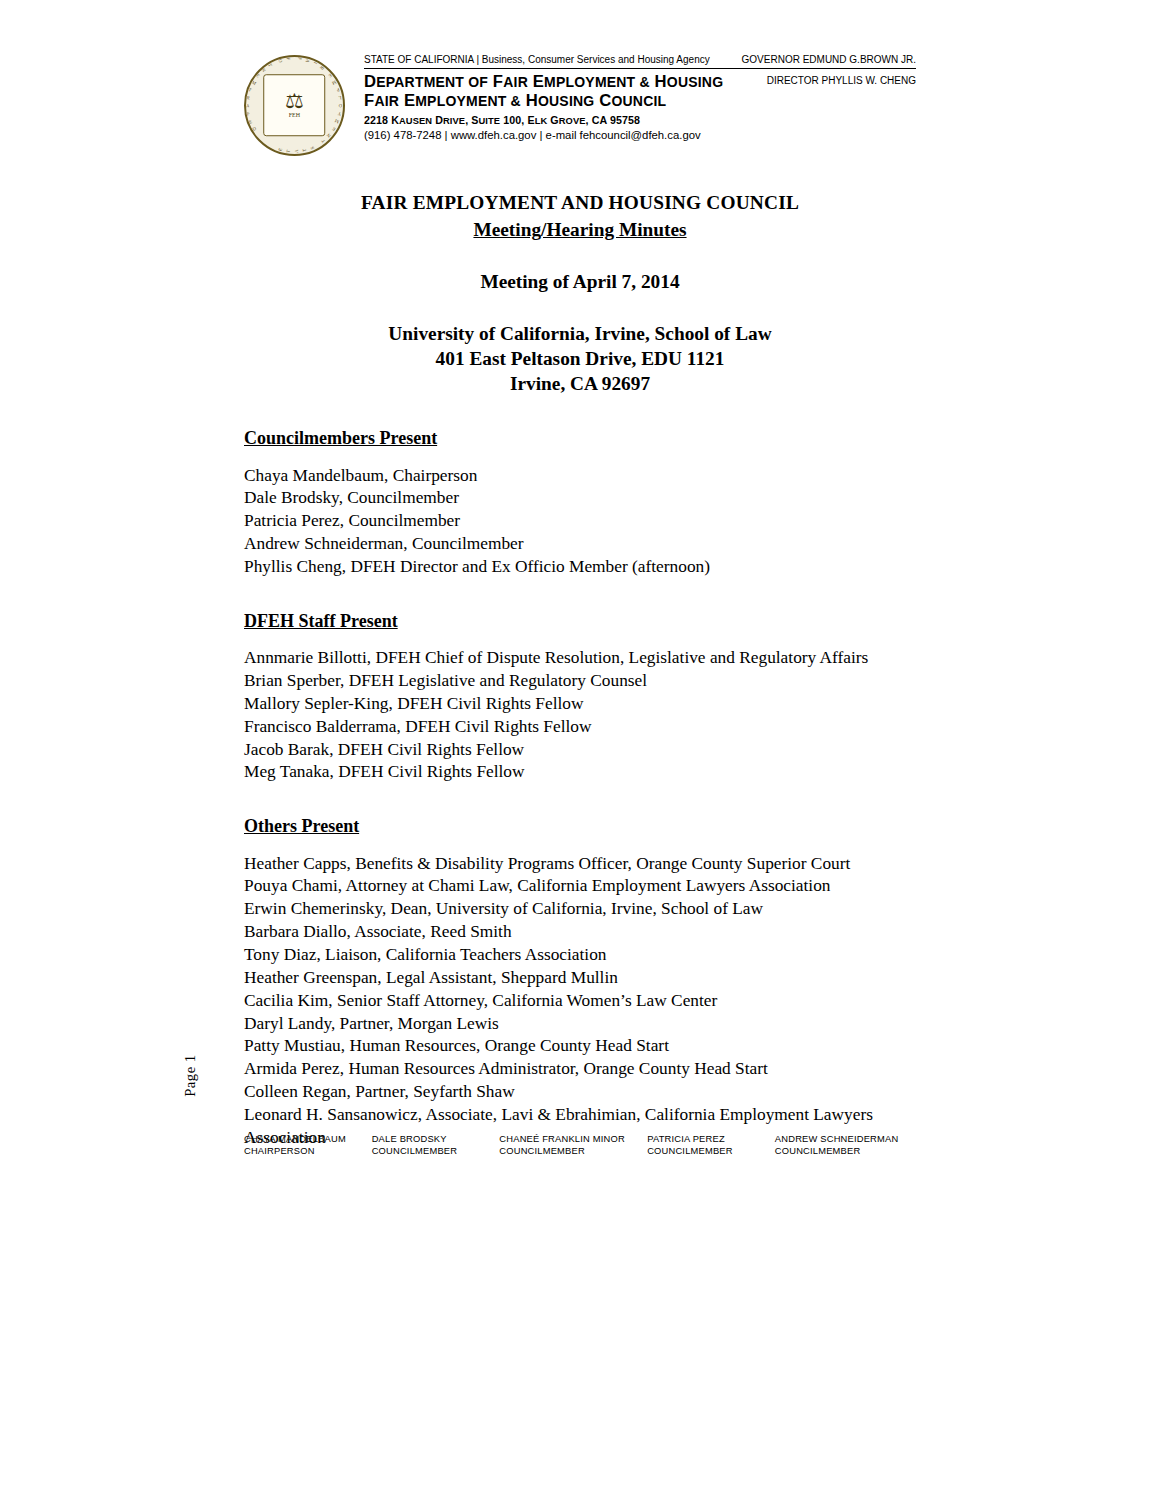D E P A R T M E N T O F F A I R E M P L O Y M E N T S T A T E
⚖
FEH
STATE OF CALIFORNIA | Business, Consumer Services and Housing Agency
GOVERNOR EDMUND G.BROWN JR.
DEPARTMENT OF FAIR EMPLOYMENT & HOUSING
DIRECTOR PHYLLIS W. CHENG
FAIR EMPLOYMENT & HOUSING COUNCIL
2218 KAUSEN DRIVE, SUITE 100, ELK GROVE, CA 95758
(916) 478-7248 | www.dfeh.ca.gov | e-mail fehcouncil@dfeh.ca.gov
FAIR EMPLOYMENT AND HOUSING COUNCIL
Meeting/Hearing Minutes
Meeting of April 7, 2014
University of California, Irvine, School of Law
401 East Peltason Drive, EDU 1121
Irvine, CA 92697
Councilmembers Present
Chaya Mandelbaum, Chairperson
Dale Brodsky, Councilmember
Patricia Perez, Councilmember
Andrew Schneiderman, Councilmember
Phyllis Cheng, DFEH Director and Ex Officio Member (afternoon)
DFEH Staff Present
Annmarie Billotti, DFEH Chief of Dispute Resolution, Legislative and Regulatory Affairs
Brian Sperber, DFEH Legislative and Regulatory Counsel
Mallory Sepler-King, DFEH Civil Rights Fellow
Francisco Balderrama, DFEH Civil Rights Fellow
Jacob Barak, DFEH Civil Rights Fellow
Meg Tanaka, DFEH Civil Rights Fellow
Others Present
Heather Capps, Benefits & Disability Programs Officer, Orange County Superior Court
Pouya Chami, Attorney at Chami Law, California Employment Lawyers Association
Erwin Chemerinsky, Dean, University of California, Irvine, School of Law
Barbara Diallo, Associate, Reed Smith
Tony Diaz, Liaison, California Teachers Association
Heather Greenspan, Legal Assistant, Sheppard Mullin
Cacilia Kim, Senior Staff Attorney, California Women’s Law Center
Daryl Landy, Partner, Morgan Lewis
Patty Mustiau, Human Resources, Orange County Head Start
Armida Perez, Human Resources Administrator, Orange County Head Start
Colleen Regan, Partner, Seyfarth Shaw
Leonard H. Sansanowicz, Associate, Lavi & Ebrahimian, California Employment Lawyers Association
Page 1
| CHAYA MANDELBAUM CHAIRPERSON | DALE BRODSKY COUNCILMEMBER | CHANEÉ FRANKLIN MINOR COUNCILMEMBER | PATRICIA PEREZ COUNCILMEMBER | ANDREW SCHNEIDERMAN COUNCILMEMBER |